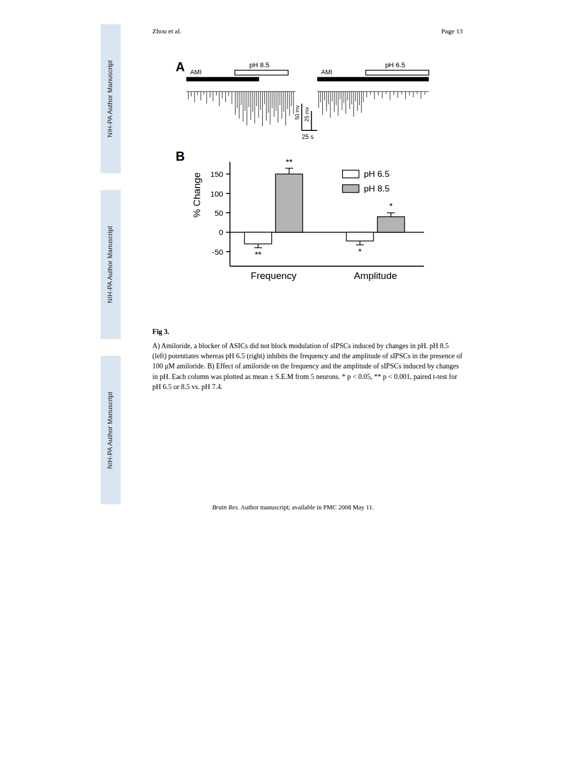NIH-PA Author Manuscript
NIH-PA Author Manuscript
NIH-PA Author Manuscript
Zhou et al.
Page 13
A AMI pH 8.5 AMI pH 6.5 50 mv 25 mv 25 s B 150 100 50 0 -50 % Change pH 6.5 pH 8.5 ** ** * * Frequency Amplitude
Fig 3.
A) Amiloride, a blocker of ASICs did not block modulation of sIPSCs induced by changes in pH. pH 8.5 (left) potentiates whereas pH 6.5 (right) inhibits the frequency and the amplitude of sIPSCs in the presence of 100 μM amiloride. B) Effect of amiloride on the frequency and the amplitude of sIPSCs induced by changes in pH. Each column was plotted as mean ± S.E.M from 5 neurons. * p < 0.05, ** p < 0.001, paired t-test for pH 6.5 or 8.5 vs. pH 7.4.
Brain Res. Author manuscript; available in PMC 2008 May 11.